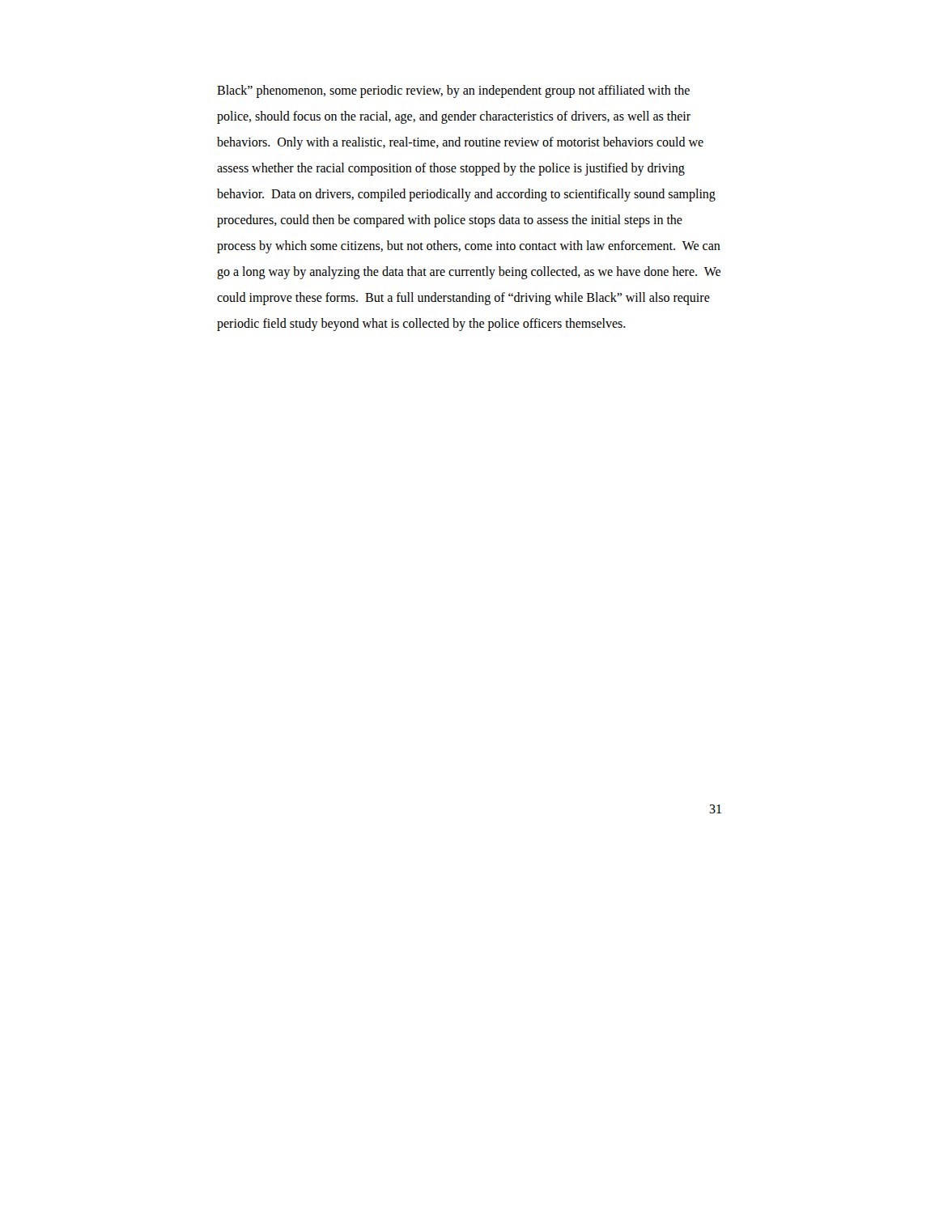Black” phenomenon, some periodic review, by an independent group not affiliated with the police, should focus on the racial, age, and gender characteristics of drivers, as well as their behaviors. Only with a realistic, real-time, and routine review of motorist behaviors could we assess whether the racial composition of those stopped by the police is justified by driving behavior. Data on drivers, compiled periodically and according to scientifically sound sampling procedures, could then be compared with police stops data to assess the initial steps in the process by which some citizens, but not others, come into contact with law enforcement. We can go a long way by analyzing the data that are currently being collected, as we have done here. We could improve these forms. But a full understanding of “driving while Black” will also require periodic field study beyond what is collected by the police officers themselves.
31